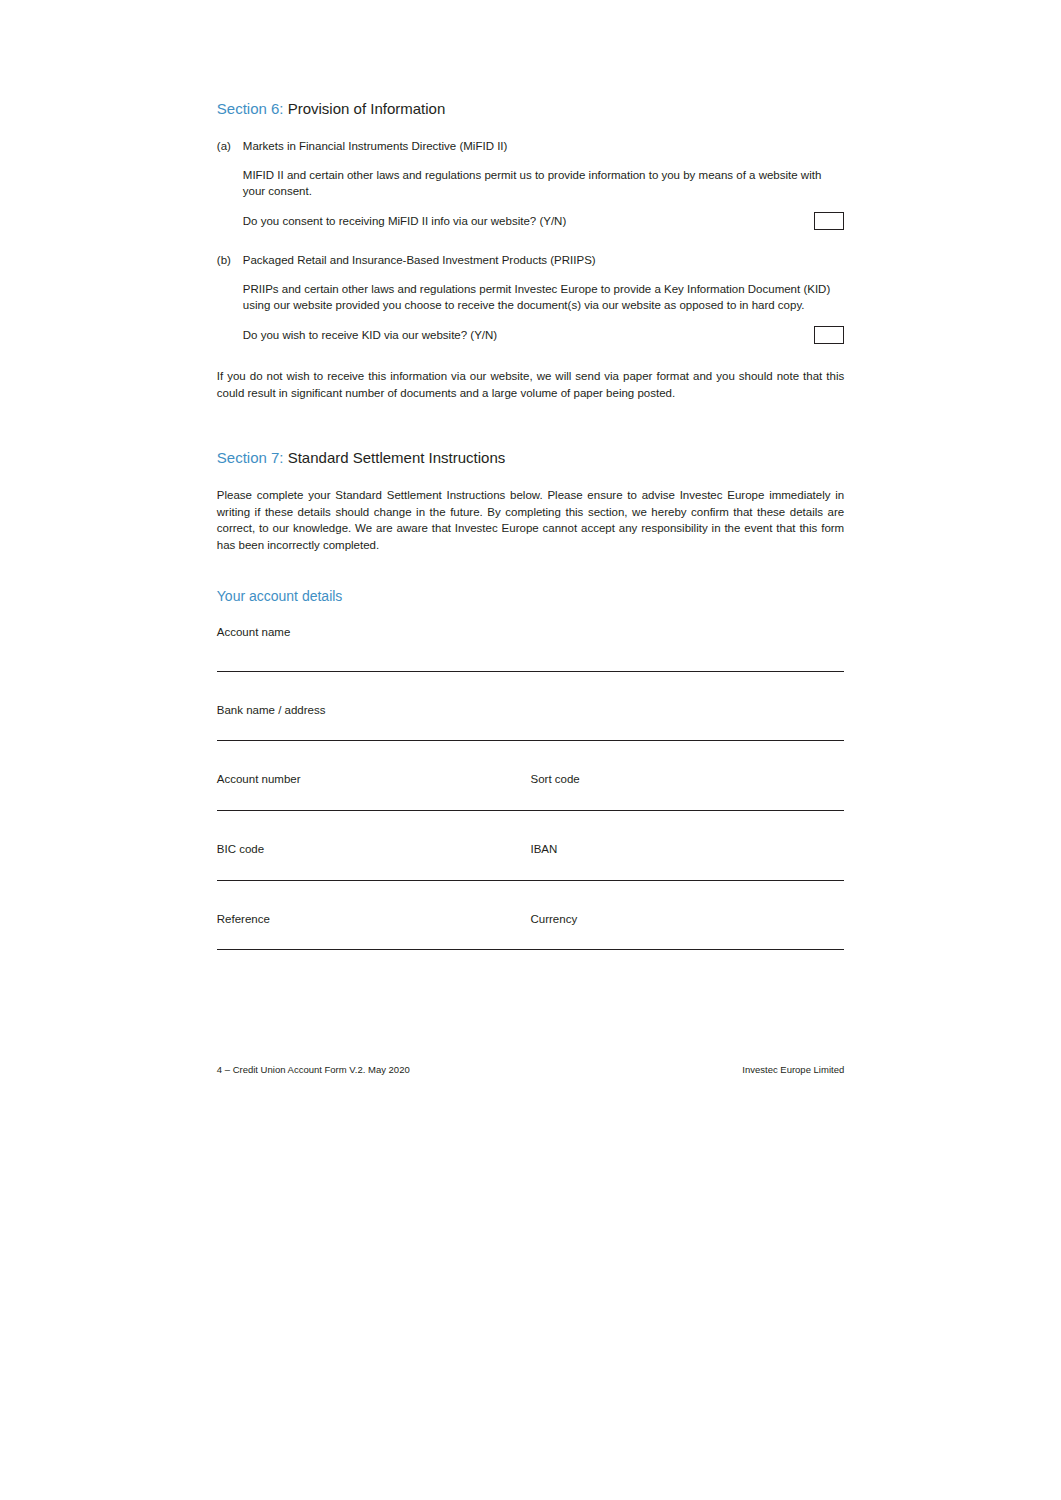Section 6: Provision of Information
(a)
Markets in Financial Instruments Directive (MiFID II)
MIFID II and certain other laws and regulations permit us to provide information to you by means of a website with your consent.
Do you consent to receiving MiFID II info via our website? (Y/N)
(b)
Packaged Retail and Insurance-Based Investment Products (PRIIPS)
PRIIPs and certain other laws and regulations permit Investec Europe to provide a Key Information Document (KID) using our website provided you choose to receive the document(s) via our website as opposed to in hard copy.
Do you wish to receive KID via our website? (Y/N)
If you do not wish to receive this information via our website, we will send via paper format and you should note that this could result in significant number of documents and a large volume of paper being posted.
Section 7: Standard Settlement Instructions
Please complete your Standard Settlement Instructions below. Please ensure to advise Investec Europe immediately in writing if these details should change in the future. By completing this section, we hereby confirm that these details are correct, to our knowledge. We are aware that Investec Europe cannot accept any responsibility in the event that this form has been incorrectly completed.
Your account details
Account name
Bank name / address
Account number
Sort code
BIC code
IBAN
Reference
Currency
4 – Credit Union Account Form V.2. May 2020
Investec Europe Limited